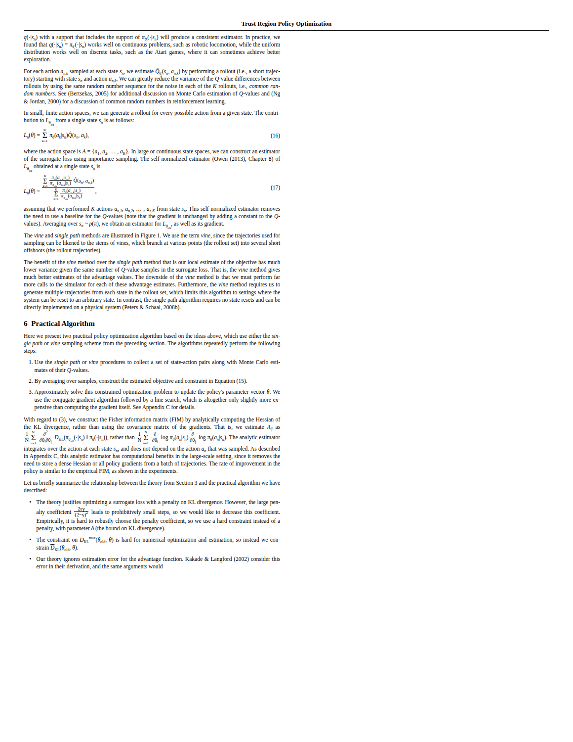Trust Region Policy Optimization
q(·|sn) with a support that includes the support of πθi(·|sn) will produce a consistent estimator. In practice, we found that q(·|sn) = πθi(·|sn) works well on continuous problems, such as robotic locomotion, while the uniform distribution works well on discrete tasks, such as the Atari games, where it can sometimes achieve better exploration.
For each action an,k sampled at each state sn, we estimate Q̂θi(sn, an,k) by performing a rollout (i.e., a short trajectory) starting with state sn and action an,k. We can greatly reduce the variance of the Q-value differences between rollouts by using the same random number sequence for the noise in each of the K rollouts, i.e., common random numbers. See (Bertsekas, 2005) for additional discussion on Monte Carlo estimation of Q-values and (Ng & Jordan, 2000) for a discussion of common random numbers in reinforcement learning.
In small, finite action spaces, we can generate a rollout for every possible action from a given state. The contribution to Lθold from a single state sn is as follows:
Ln(θ) = KΣk=1 πθ(ak|sn)Q̂(sn, ak), (16)
where the action space is A = {a1, a2, … , aK}. In large or continuous state spaces, we can construct an estimator of the surrogate loss using importance sampling. The self-normalized estimator (Owen (2013), Chapter 8) of Lθold obtained at a single state sn is
Ln(θ) = KΣk=1 πθ(an,k|sn) πθold(an,k|sn) Q̂(sn, an,k) KΣk=1 πθ(an,k|sn) πθold(an,k|sn) , (17)
assuming that we performed K actions an,1, an,2, … , an,K from state sn. This self-normalized estimator removes the need to use a baseline for the Q-values (note that the gradient is unchanged by adding a constant to the Q-values). Averaging over sn ~ ρ(π), we obtain an estimator for Lθold, as well as its gradient.
The vine and single path methods are illustrated in Figure 1. We use the term vine, since the trajectories used for sampling can be likened to the stems of vines, which branch at various points (the rollout set) into several short offshoots (the rollout trajectories).
The benefit of the vine method over the single path method that is our local estimate of the objective has much lower variance given the same number of Q-value samples in the surrogate loss. That is, the vine method gives much better estimates of the advantage values. The downside of the vine method is that we must perform far more calls to the simulator for each of these advantage estimates. Furthermore, the vine method requires us to generate multiple trajectories from each state in the rollout set, which limits this algorithm to settings where the system can be reset to an arbitrary state. In contrast, the single path algorithm requires no state resets and can be directly implemented on a physical system (Peters & Schaal, 2008b).
6 Practical Algorithm
Here we present two practical policy optimization algorithm based on the ideas above, which use either the single path or vine sampling scheme from the preceding section. The algorithms repeatedly perform the following steps:
Use the single path or vine procedures to collect a set of state-action pairs along with Monte Carlo estimates of their Q-values.
By averaging over samples, construct the estimated objective and constraint in Equation (15).
Approximately solve this constrained optimization problem to update the policy's parameter vector θ. We use the conjugate gradient algorithm followed by a line search, which is altogether only slightly more expensive than computing the gradient itself. See Appendix C for details.
With regard to (3), we construct the Fisher information matrix (FIM) by analytically computing the Hessian of the KL divergence, rather than using the covariance matrix of the gradients. That is, we estimate Aij as 1 N NΣn=1 ∂2∂θi∂θj DKL(πθold(·|sn) ‖ πθ(·|sn)), rather than 1 N NΣn=1 ∂∂θi log πθ(an|sn)∂∂θj log πθ(an|sn). The analytic estimator integrates over the action at each state sn, and does not depend on the action an that was sampled. As described in Appendix C, this analytic estimator has computational benefits in the large-scale setting, since it removes the need to store a dense Hessian or all policy gradients from a batch of trajectories. The rate of improvement in the policy is similar to the empirical FIM, as shown in the experiments.
Let us briefly summarize the relationship between the theory from Section 3 and the practical algorithm we have described:
The theory justifies optimizing a surrogate loss with a penalty on KL divergence. However, the large penalty coefficient 2εγ(2−γ)2 leads to prohibitively small steps, so we would like to decrease this coefficient. Empirically, it is hard to robustly choose the penalty coefficient, so we use a hard constraint instead of a penalty, with parameter δ (the bound on KL divergence).
The constraint on DKLmax(θold, θ) is hard for numerical optimization and estimation, so instead we constrain DKL(θold, θ).
Our theory ignores estimation error for the advantage function. Kakade & Langford (2002) consider this error in their derivation, and the same arguments would